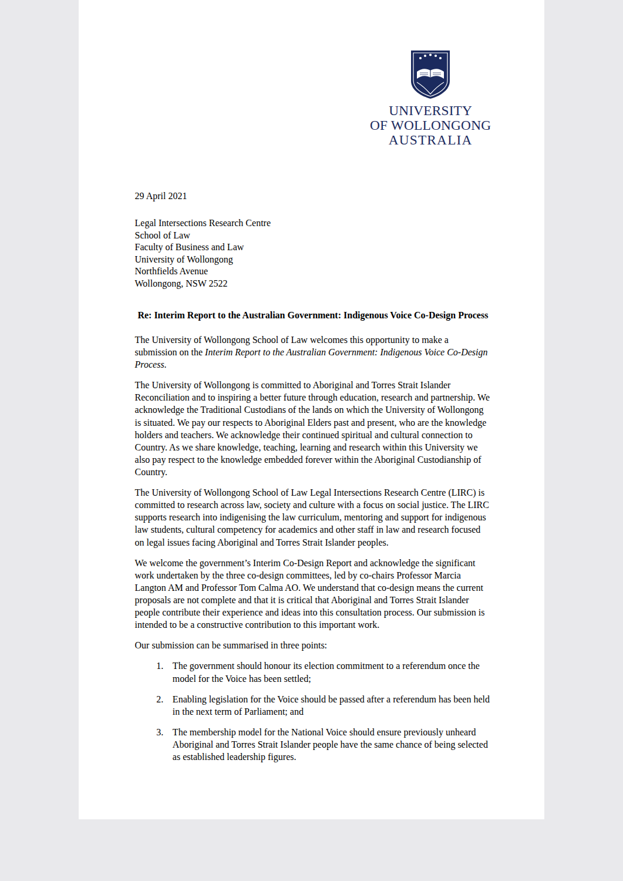UNIVERSITY OF WOLLONGONG AUSTRALIA
29 April 2021
Legal Intersections Research Centre
School of Law
Faculty of Business and Law
University of Wollongong
Northfields Avenue
Wollongong, NSW 2522
Re: Interim Report to the Australian Government: Indigenous Voice Co-Design Process
The University of Wollongong School of Law welcomes this opportunity to make a submission on the Interim Report to the Australian Government: Indigenous Voice Co-Design Process.
The University of Wollongong is committed to Aboriginal and Torres Strait Islander Reconciliation and to inspiring a better future through education, research and partnership. We acknowledge the Traditional Custodians of the lands on which the University of Wollongong is situated. We pay our respects to Aboriginal Elders past and present, who are the knowledge holders and teachers. We acknowledge their continued spiritual and cultural connection to Country. As we share knowledge, teaching, learning and research within this University we also pay respect to the knowledge embedded forever within the Aboriginal Custodianship of Country.
The University of Wollongong School of Law Legal Intersections Research Centre (LIRC) is committed to research across law, society and culture with a focus on social justice. The LIRC supports research into indigenising the law curriculum, mentoring and support for indigenous law students, cultural competency for academics and other staff in law and research focused on legal issues facing Aboriginal and Torres Strait Islander peoples.
We welcome the government’s Interim Co-Design Report and acknowledge the significant work undertaken by the three co-design committees, led by co-chairs Professor Marcia Langton AM and Professor Tom Calma AO. We understand that co-design means the current proposals are not complete and that it is critical that Aboriginal and Torres Strait Islander people contribute their experience and ideas into this consultation process. Our submission is intended to be a constructive contribution to this important work.
Our submission can be summarised in three points:
The government should honour its election commitment to a referendum once the model for the Voice has been settled;
Enabling legislation for the Voice should be passed after a referendum has been held in the next term of Parliament; and
The membership model for the National Voice should ensure previously unheard Aboriginal and Torres Strait Islander people have the same chance of being selected as established leadership figures.